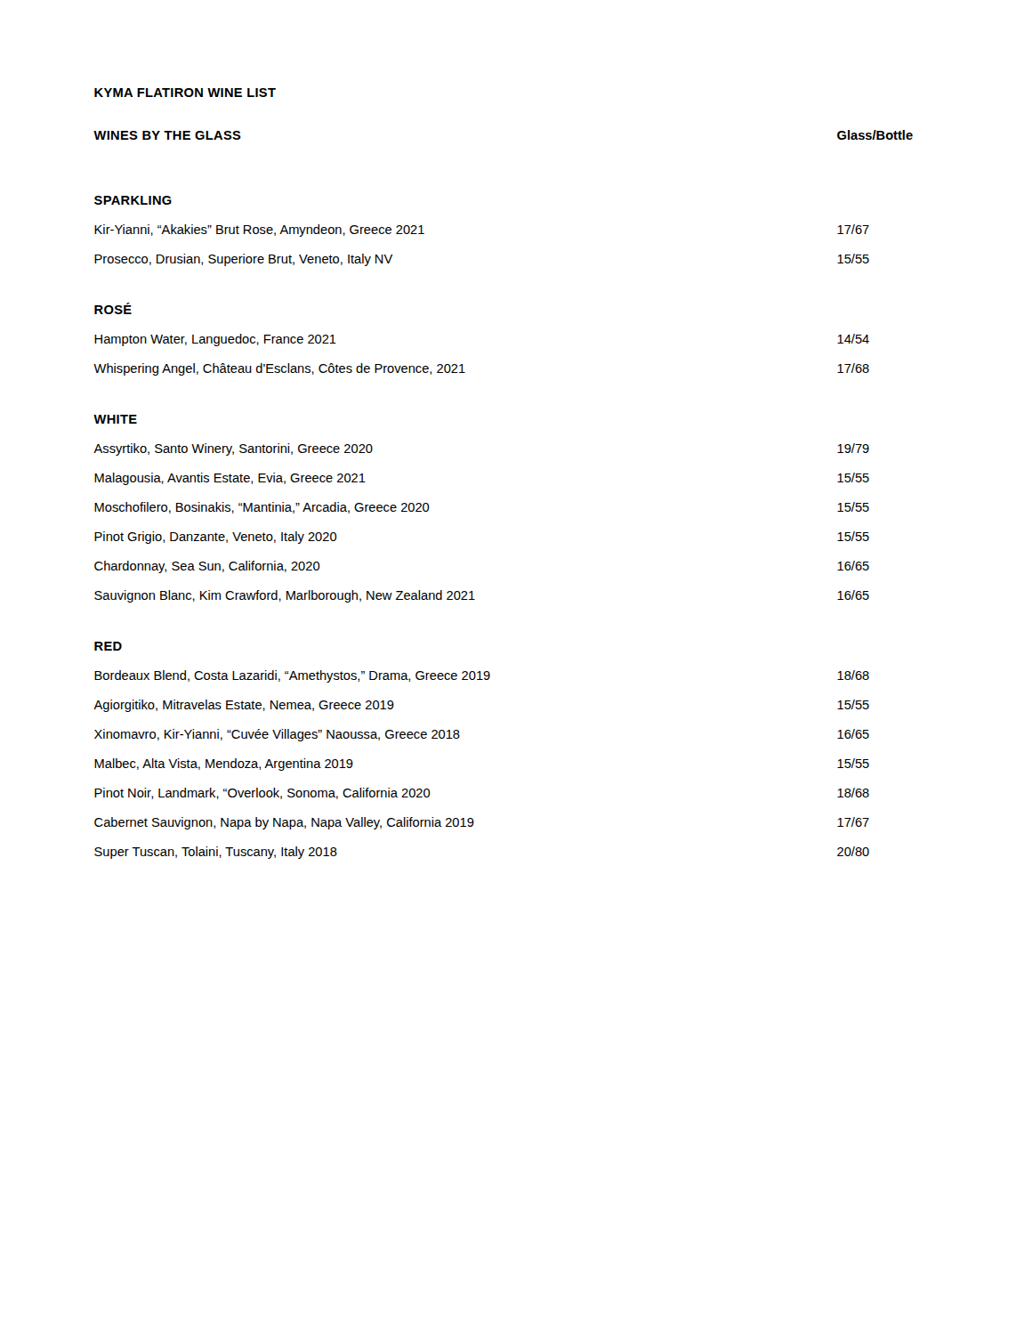KYMA FLATIRON WINE LIST
| WINES BY THE GLASS | Glass/Bottle |
| SPARKLING |
| Kir-Yianni, “Akakies” Brut Rose, Amyndeon, Greece 2021 | 17/67 |
| Prosecco, Drusian, Superiore Brut, Veneto, Italy NV | 15/55 |
| ROSÉ |
| Hampton Water, Languedoc, France 2021 | 14/54 |
| Whispering Angel, Château d'Esclans, Côtes de Provence, 2021 | 17/68 |
| WHITE |
| Assyrtiko, Santo Winery, Santorini, Greece 2020 | 19/79 |
| Malagousia, Avantis Estate, Evia, Greece 2021 | 15/55 |
| Moschofilero, Bosinakis, “Mantinia,” Arcadia, Greece 2020 | 15/55 |
| Pinot Grigio, Danzante, Veneto, Italy 2020 | 15/55 |
| Chardonnay, Sea Sun, California, 2020 | 16/65 |
| Sauvignon Blanc, Kim Crawford, Marlborough, New Zealand 2021 | 16/65 |
| RED |
| Bordeaux Blend, Costa Lazaridi, “Amethystos,” Drama, Greece 2019 | 18/68 |
| Agiorgitiko, Mitravelas Estate, Nemea, Greece 2019 | 15/55 |
| Xinomavro, Kir-Yianni, “Cuvée Villages” Naoussa, Greece 2018 | 16/65 |
| Malbec, Alta Vista, Mendoza, Argentina 2019 | 15/55 |
| Pinot Noir, Landmark, “Overlook, Sonoma, California 2020 | 18/68 |
| Cabernet Sauvignon, Napa by Napa, Napa Valley, California 2019 | 17/67 |
| Super Tuscan, Tolaini, Tuscany, Italy 2018 | 20/80 |